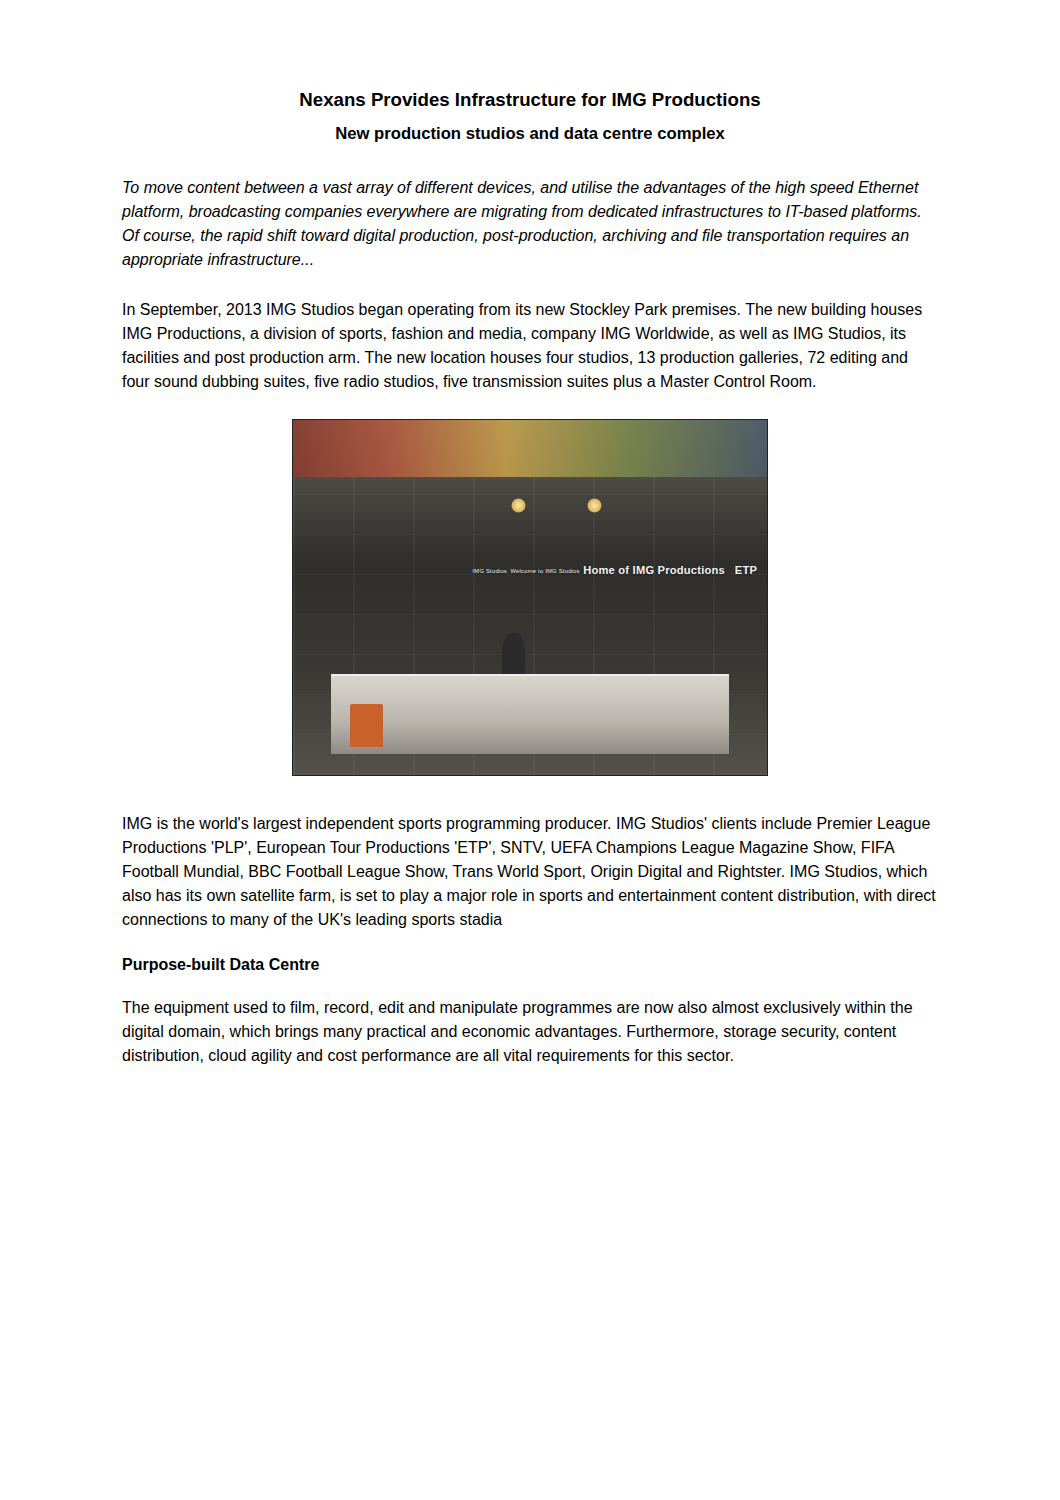Nexans Provides Infrastructure for IMG Productions
New production studios and data centre complex
To move content between a vast array of different devices, and utilise the advantages of the high speed Ethernet platform, broadcasting companies everywhere are migrating from dedicated infrastructures to IT-based platforms. Of course, the rapid shift toward digital production, post-production, archiving and file transportation requires an appropriate infrastructure...
In September, 2013 IMG Studios began operating from its new Stockley Park premises. The new building houses IMG Productions, a division of sports, fashion and media, company IMG Worldwide, as well as IMG Studios, its facilities and post production arm. The new location houses four studios, 13 production galleries, 72 editing and four sound dubbing suites, five radio studios, five transmission suites plus a Master Control Room.
IMG Studios Welcome to IMG Studios Home of IMG Productions ETP
IMG is the world's largest independent sports programming producer. IMG Studios' clients include Premier League Productions 'PLP', European Tour Productions 'ETP', SNTV, UEFA Champions League Magazine Show, FIFA Football Mundial, BBC Football League Show, Trans World Sport, Origin Digital and Rightster. IMG Studios, which also has its own satellite farm, is set to play a major role in sports and entertainment content distribution, with direct connections to many of the UK's leading sports stadia
Purpose-built Data Centre
The equipment used to film, record, edit and manipulate programmes are now also almost exclusively within the digital domain, which brings many practical and economic advantages. Furthermore, storage security, content distribution, cloud agility and cost performance are all vital requirements for this sector.